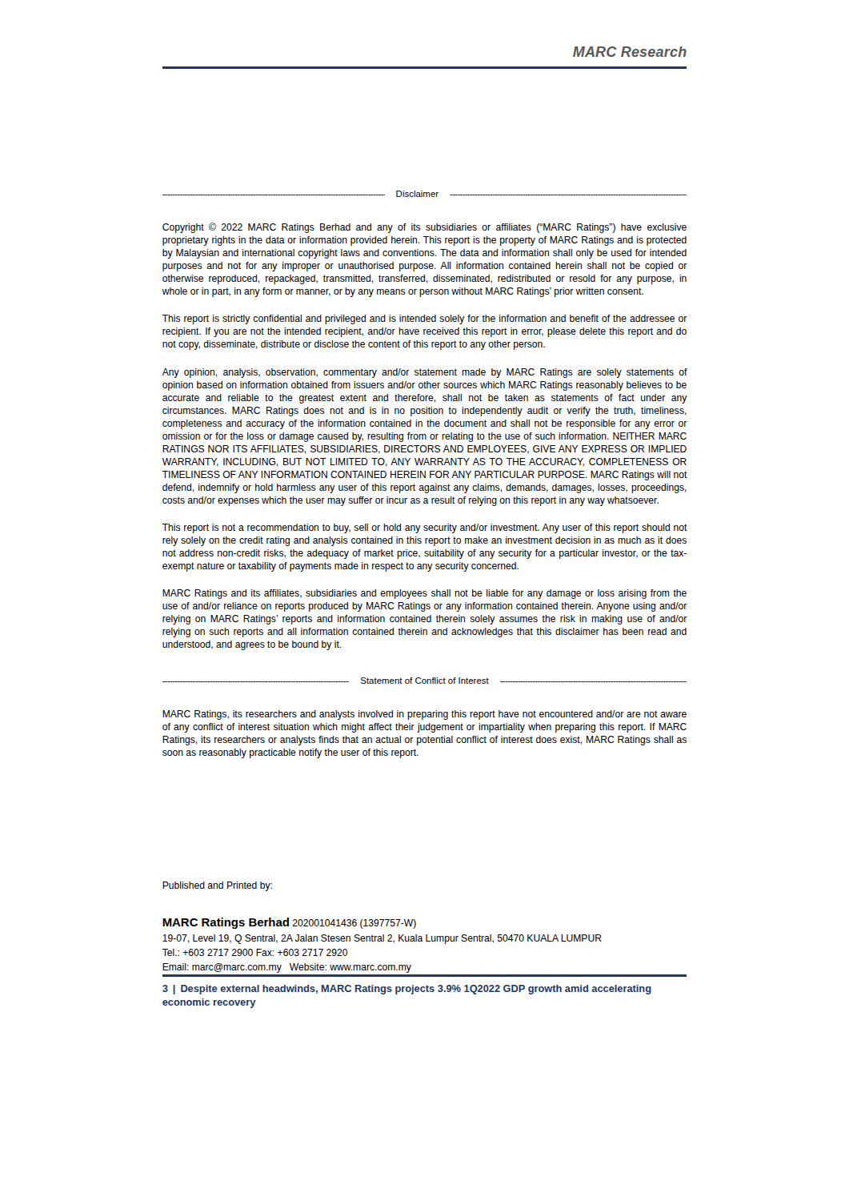MARC Research
------------------------------------------------------------------------------------------- Disclaimer -------------------------------------------------------------------------------------------------
Copyright © 2022 MARC Ratings Berhad and any of its subsidiaries or affiliates (“MARC Ratings”) have exclusive proprietary rights in the data or information provided herein. This report is the property of MARC Ratings and is protected by Malaysian and international copyright laws and conventions. The data and information shall only be used for intended purposes and not for any improper or unauthorised purpose. All information contained herein shall not be copied or otherwise reproduced, repackaged, transmitted, transferred, disseminated, redistributed or resold for any purpose, in whole or in part, in any form or manner, or by any means or person without MARC Ratings’ prior written consent.
This report is strictly confidential and privileged and is intended solely for the information and benefit of the addressee or recipient. If you are not the intended recipient, and/or have received this report in error, please delete this report and do not copy, disseminate, distribute or disclose the content of this report to any other person.
Any opinion, analysis, observation, commentary and/or statement made by MARC Ratings are solely statements of opinion based on information obtained from issuers and/or other sources which MARC Ratings reasonably believes to be accurate and reliable to the greatest extent and therefore, shall not be taken as statements of fact under any circumstances. MARC Ratings does not and is in no position to independently audit or verify the truth, timeliness, completeness and accuracy of the information contained in the document and shall not be responsible for any error or omission or for the loss or damage caused by, resulting from or relating to the use of such information. NEITHER MARC RATINGS NOR ITS AFFILIATES, SUBSIDIARIES, DIRECTORS AND EMPLOYEES, GIVE ANY EXPRESS OR IMPLIED WARRANTY, INCLUDING, BUT NOT LIMITED TO, ANY WARRANTY AS TO THE ACCURACY, COMPLETENESS OR TIMELINESS OF ANY INFORMATION CONTAINED HEREIN FOR ANY PARTICULAR PURPOSE. MARC Ratings will not defend, indemnify or hold harmless any user of this report against any claims, demands, damages, losses, proceedings, costs and/or expenses which the user may suffer or incur as a result of relying on this report in any way whatsoever.
This report is not a recommendation to buy, sell or hold any security and/or investment. Any user of this report should not rely solely on the credit rating and analysis contained in this report to make an investment decision in as much as it does not address non-credit risks, the adequacy of market price, suitability of any security for a particular investor, or the tax-exempt nature or taxability of payments made in respect to any security concerned.
MARC Ratings and its affiliates, subsidiaries and employees shall not be liable for any damage or loss arising from the use of and/or reliance on reports produced by MARC Ratings or any information contained therein. Anyone using and/or relying on MARC Ratings’ reports and information contained therein solely assumes the risk in making use of and/or relying on such reports and all information contained therein and acknowledges that this disclaimer has been read and understood, and agrees to be bound by it.
----------------------------------------------------------------------------------- Statement of Conflict of Interest -----------------------------------------------------------------------------------
MARC Ratings, its researchers and analysts involved in preparing this report have not encountered and/or are not aware of any conflict of interest situation which might affect their judgement or impartiality when preparing this report. If MARC Ratings, its researchers or analysts finds that an actual or potential conflict of interest does exist, MARC Ratings shall as soon as reasonably practicable notify the user of this report.
Published and Printed by:
MARC Ratings Berhad 202001041436 (1397757-W)
19-07, Level 19, Q Sentral, 2A Jalan Stesen Sentral 2, Kuala Lumpur Sentral, 50470 KUALA LUMPUR
Tel.: +603 2717 2900 Fax: +603 2717 2920
Email: marc@marc.com.my Website: www.marc.com.my
3|Despite external headwinds, MARC Ratings projects 3.9% 1Q2022 GDP growth amid accelerating economic recovery